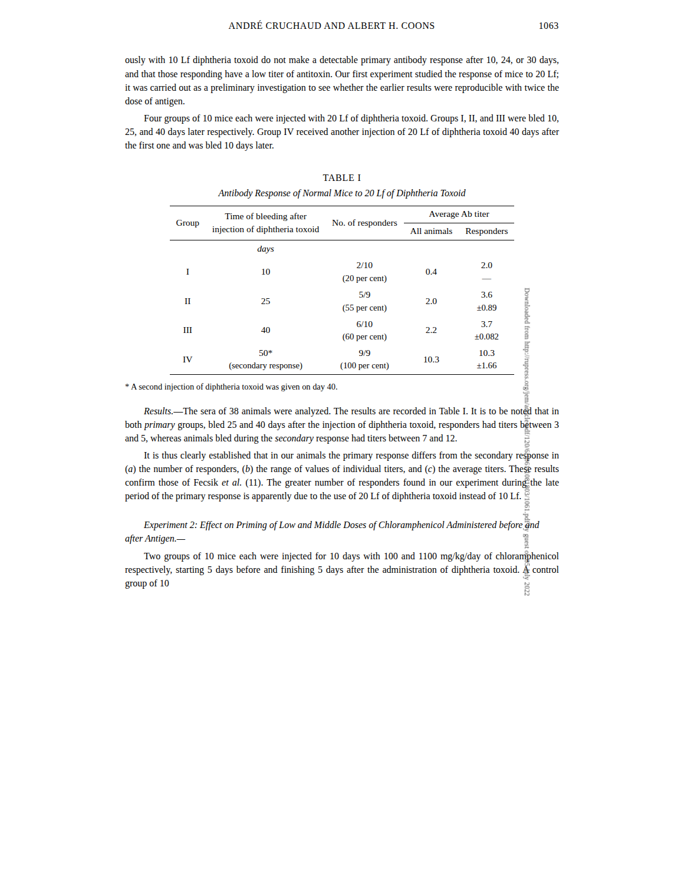Downloaded from http://rupress.org/jem/article-pdf/120/6/1061/1081803/1061.pdf by guest on 05 July 2022
ANDRÉ CRUCHAUD AND ALBERT H. COONS
1063
ously with 10 Lf diphtheria toxoid do not make a detectable primary antibody response after 10, 24, or 30 days, and that those responding have a low titer of antitoxin. Our first experiment studied the response of mice to 20 Lf; it was carried out as a preliminary investigation to see whether the earlier results were reproducible with twice the dose of antigen.
Four groups of 10 mice each were injected with 20 Lf of diphtheria toxoid. Groups I, II, and III were bled 10, 25, and 40 days later respectively. Group IV received another injection of 20 Lf of diphtheria toxoid 40 days after the first one and was bled 10 days later.
TABLE I
Antibody Response of Normal Mice to 20 Lf of Diphtheria Toxoid
| Group | Time of bleeding after injection of diphtheria toxoid | No. of responders | Average Ab titer |
| --- | --- | --- | --- |
| All animals | Responders |
| | days | | | |
| I | 10 | 2/10 (20 per cent) | 0.4 | 2.0 — |
| II | 25 | 5/9 (55 per cent) | 2.0 | 3.6 ±0.89 |
| III | 40 | 6/10 (60 per cent) | 2.2 | 3.7 ±0.082 |
| IV | 50* (secondary response) | 9/9 (100 per cent) | 10.3 | 10.3 ±1.66 |
* A second injection of diphtheria toxoid was given on day 40.
Results.—The sera of 38 animals were analyzed. The results are recorded in Table I. It is to be noted that in both primary groups, bled 25 and 40 days after the injection of diphtheria toxoid, responders had titers between 3 and 5, whereas animals bled during the secondary response had titers between 7 and 12.
It is thus clearly established that in our animals the primary response differs from the secondary response in (a) the number of responders, (b) the range of values of individual titers, and (c) the average titers. These results confirm those of Fecsik et al. (11). The greater number of responders found in our experiment during the late period of the primary response is apparently due to the use of 20 Lf of diphtheria toxoid instead of 10 Lf.
Experiment 2: Effect on Priming of Low and Middle Doses of Chloramphenicol Administered before and after Antigen.—
Two groups of 10 mice each were injected for 10 days with 100 and 1100 mg/kg/day of chloramphenicol respectively, starting 5 days before and finishing 5 days after the administration of diphtheria toxoid. A control group of 10